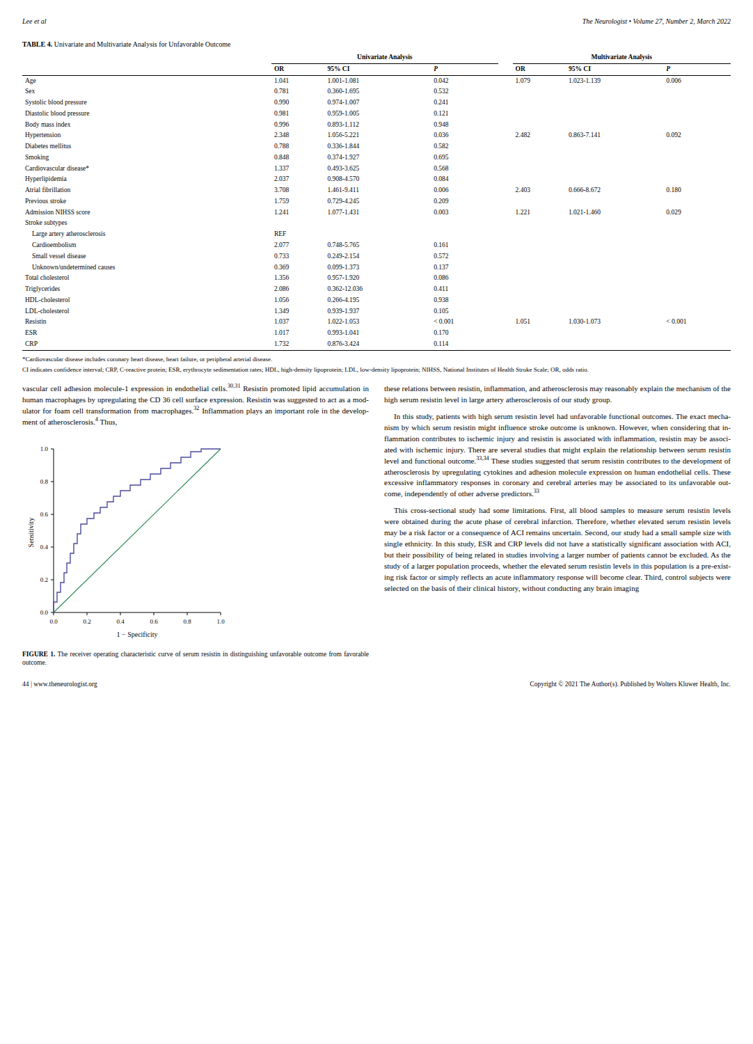Lee et al
The Neurologist • Volume 27, Number 2, March 2022
TABLE 4. Univariate and Multivariate Analysis for Unfavorable Outcome
| | Univariate Analysis | | Multivariate Analysis |
| --- | --- | --- | --- |
| | OR | 95% CI | P | | OR | 95% CI | P |
| Age | 1.041 | 1.001-1.081 | 0.042 | | 1.079 | 1.023-1.139 | 0.006 |
| Sex | 0.781 | 0.360-1.695 | 0.532 | | | | |
| Systolic blood pressure | 0.990 | 0.974-1.007 | 0.241 | | | | |
| Diastolic blood pressure | 0.981 | 0.959-1.005 | 0.121 | | | | |
| Body mass index | 0.996 | 0.893-1.112 | 0.948 | | | | |
| Hypertension | 2.348 | 1.056-5.221 | 0.036 | | 2.482 | 0.863-7.141 | 0.092 |
| Diabetes mellitus | 0.788 | 0.336-1.844 | 0.582 | | | | |
| Smoking | 0.848 | 0.374-1.927 | 0.695 | | | | |
| Cardiovascular disease* | 1.337 | 0.493-3.625 | 0.568 | | | | |
| Hyperlipidemia | 2.037 | 0.908-4.570 | 0.084 | | | | |
| Atrial fibrillation | 3.708 | 1.461-9.411 | 0.006 | | 2.403 | 0.666-8.672 | 0.180 |
| Previous stroke | 1.759 | 0.729-4.245 | 0.209 | | | | |
| Admission NIHSS score | 1.241 | 1.077-1.431 | 0.003 | | 1.221 | 1.021-1.460 | 0.029 |
| Stroke subtypes | | | | | | | |
| Large artery atherosclerosis | REF | | | | | | |
| Cardioembolism | 2.077 | 0.748-5.765 | 0.161 | | | | |
| Small vessel disease | 0.733 | 0.249-2.154 | 0.572 | | | | |
| Unknown/undetermined causes | 0.369 | 0.099-1.373 | 0.137 | | | | |
| Total cholesterol | 1.356 | 0.957-1.920 | 0.086 | | | | |
| Triglycerides | 2.086 | 0.362-12.036 | 0.411 | | | | |
| HDL-cholesterol | 1.056 | 0.266-4.195 | 0.938 | | | | |
| LDL-cholesterol | 1.349 | 0.939-1.937 | 0.105 | | | | |
| Resistin | 1.037 | 1.022-1.053 | < 0.001 | | 1.051 | 1.030-1.073 | < 0.001 |
| ESR | 1.017 | 0.993-1.041 | 0.170 | | | | |
| CRP | 1.732 | 0.876-3.424 | 0.114 | | | | |
*Cardiovascular disease includes coronary heart disease, heart failure, or peripheral arterial disease.
CI indicates confidence interval; CRP, C-reactive protein; ESR, erythrocyte sedimentation rates; HDL, high-density lipoprotein; LDL, low-density lipoprotein; NIHSS, National Institutes of Health Stroke Scale; OR, odds ratio.
vascular cell adhesion molecule-1 expression in endothelial cells.30,31 Resistin promoted lipid accumulation in human macrophages by upregulating the CD 36 cell surface expression. Resistin was suggested to act as a modulator for foam cell transformation from macrophages.32 Inflammation plays an important role in the development of atherosclerosis.4 Thus,
0.0 0.2 0.4 0.6 0.8 1.0 0.0 0.2 0.4 0.6 0.8 1.0 1 − Specificity Sensitivity
FIGURE 1. The receiver operating characteristic curve of serum resistin in distinguishing unfavorable outcome from favorable outcome.
these relations between resistin, inflammation, and atherosclerosis may reasonably explain the mechanism of the high serum resistin level in large artery atherosclerosis of our study group.
In this study, patients with high serum resistin level had unfavorable functional outcomes. The exact mechanism by which serum resistin might influence stroke outcome is unknown. However, when considering that inflammation contributes to ischemic injury and resistin is associated with inflammation, resistin may be associated with ischemic injury. There are several studies that might explain the relationship between serum resistin level and functional outcome.33,34 These studies suggested that serum resistin contributes to the development of atherosclerosis by upregulating cytokines and adhesion molecule expression on human endothelial cells. These excessive inflammatory responses in coronary and cerebral arteries may be associated to its unfavorable outcome, independently of other adverse predictors.33
This cross-sectional study had some limitations. First, all blood samples to measure serum resistin levels were obtained during the acute phase of cerebral infarction. Therefore, whether elevated serum resistin levels may be a risk factor or a consequence of ACI remains uncertain. Second, our study had a small sample size with single ethnicity. In this study, ESR and CRP levels did not have a statistically significant association with ACI, but their possibility of being related in studies involving a larger number of patients cannot be excluded. As the study of a larger population proceeds, whether the elevated serum resistin levels in this population is a pre-existing risk factor or simply reflects an acute inflammatory response will become clear. Third, control subjects were selected on the basis of their clinical history, without conducting any brain imaging
44 | www.theneurologist.org
Copyright © 2021 The Author(s). Published by Wolters Kluwer Health, Inc.